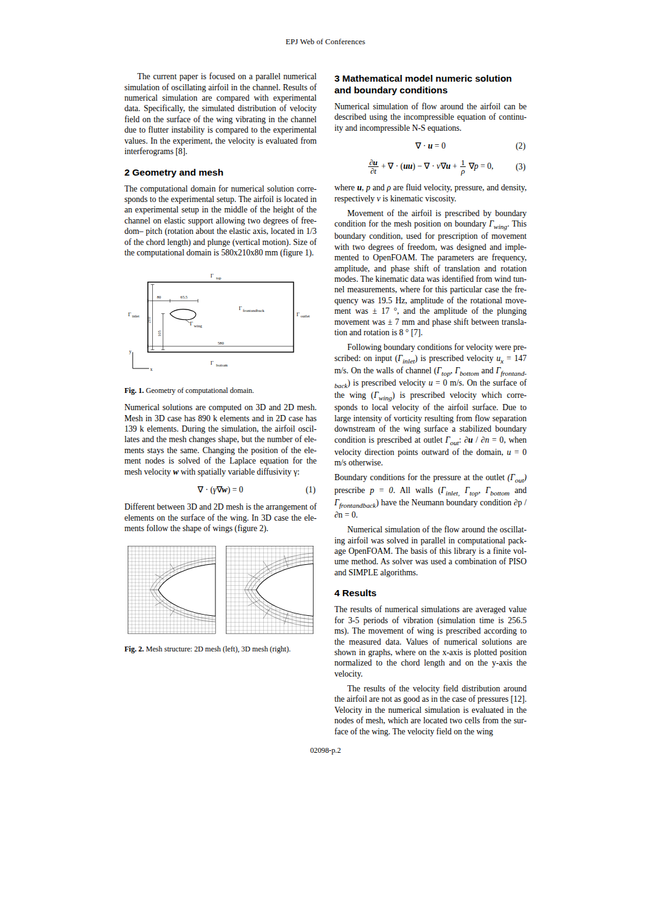EPJ Web of Conferences
The current paper is focused on a parallel numerical simulation of oscillating airfoil in the channel. Results of numerical simulation are compared with experimental data. Specifically, the simulated distribution of velocity field on the surface of the wing vibrating in the channel due to flutter instability is compared to the experimental values. In the experiment, the velocity is evaluated from interferograms [8].
2 Geometry and mesh
The computational domain for numerical solution corresponds to the experimental setup. The airfoil is located in an experimental setup in the middle of the height of the channel on elastic support allowing two degrees of freedom– pitch (rotation about the elastic axis, located in 1/3 of the chord length) and plunge (vertical motion). Size of the computational domain is 580x210x80 mm (figure 1).
Γ top Γ inlet Γ outlet Γ bottom Γ frontandback Γ wing 210 105 80 65.5 580 y x
Fig. 1. Geometry of computational domain.
Numerical solutions are computed on 3D and 2D mesh. Mesh in 3D case has 890 k elements and in 2D case has 139 k elements. During the simulation, the airfoil oscillates and the mesh changes shape, but the number of elements stays the same. Changing the position of the element nodes is solved of the Laplace equation for the mesh velocity w with spatially variable diffusivity γ:
∇ · (γ∇w) = 0
(1)
Different between 3D and 2D mesh is the arrangement of elements on the surface of the wing. In 3D case the elements follow the shape of wings (figure 2).
Fig. 2. Mesh structure: 2D mesh (left), 3D mesh (right).
3 Mathematical model numeric solution and boundary conditions
Numerical simulation of flow around the airfoil can be described using the incompressible equation of continuity and incompressible N-S equations.
∇ · u = 0
(2)
∂u∂t + ∇ · (uu) − ∇ · ν∇u + 1 ρ ∇p = 0,
(3)
where u, p and ρ are fluid velocity, pressure, and density, respectively ν is kinematic viscosity.
Movement of the airfoil is prescribed by boundary condition for the mesh position on boundary Γwing. This boundary condition, used for prescription of movement with two degrees of freedom, was designed and implemented to OpenFOAM. The parameters are frequency, amplitude, and phase shift of translation and rotation modes. The kinematic data was identified from wind tunnel measurements, where for this particular case the frequency was 19.5 Hz, amplitude of the rotational movement was ± 17 °, and the amplitude of the plunging movement was ± 7 mm and phase shift between translation and rotation is 8 ° [7].
Following boundary conditions for velocity were prescribed: on input (Γinlet) is prescribed velocity ux = 147 m/s. On the walls of channel (Γtop, Γbottom and Γfrontandback) is prescribed velocity u = 0 m/s. On the surface of the wing (Γwing) is prescribed velocity which corresponds to local velocity of the airfoil surface. Due to large intensity of vorticity resulting from flow separation downstream of the wing surface a stabilized boundary condition is prescribed at outlet Γout: ∂u / ∂n = 0, when velocity direction points outward of the domain, u = 0 m/s otherwise.
Boundary conditions for the pressure at the outlet (Γout) prescribe p = 0. All walls (Γinlet, Γtop, Γbottom and Γfrontandback) have the Neumann boundary condition ∂p / ∂n = 0.
Numerical simulation of the flow around the oscillating airfoil was solved in parallel in computational package OpenFOAM. The basis of this library is a finite volume method. As solver was used a combination of PISO and SIMPLE algorithms.
4 Results
The results of numerical simulations are averaged value for 3-5 periods of vibration (simulation time is 256.5 ms). The movement of wing is prescribed according to the measured data. Values of numerical solutions are shown in graphs, where on the x-axis is plotted position normalized to the chord length and on the y-axis the velocity.
The results of the velocity field distribution around the airfoil are not as good as in the case of pressures [12]. Velocity in the numerical simulation is evaluated in the nodes of mesh, which are located two cells from the surface of the wing. The velocity field on the wing
02098-p.2